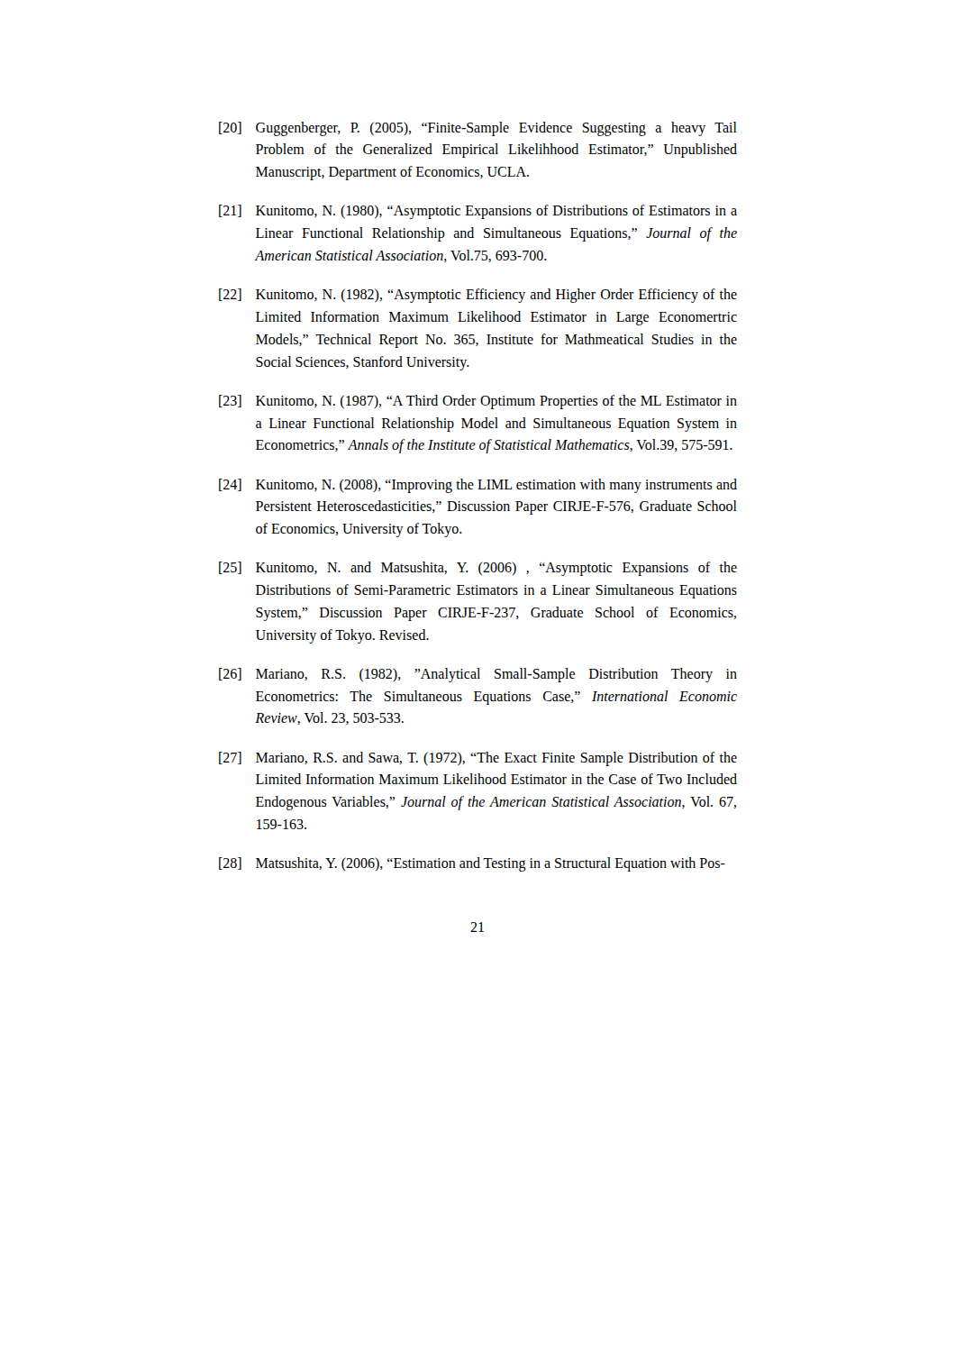[20] Guggenberger, P. (2005), “Finite-Sample Evidence Suggesting a heavy Tail Problem of the Generalized Empirical Likelihhood Estimator,” Unpublished Manuscript, Department of Economics, UCLA.
[21] Kunitomo, N. (1980), “Asymptotic Expansions of Distributions of Estimators in a Linear Functional Relationship and Simultaneous Equations,” Journal of the American Statistical Association, Vol.75, 693-700.
[22] Kunitomo, N. (1982), “Asymptotic Efficiency and Higher Order Efficiency of the Limited Information Maximum Likelihood Estimator in Large Economertric Models,” Technical Report No. 365, Institute for Mathmeatical Studies in the Social Sciences, Stanford University.
[23] Kunitomo, N. (1987), “A Third Order Optimum Properties of the ML Estimator in a Linear Functional Relationship Model and Simultaneous Equation System in Econometrics,” Annals of the Institute of Statistical Mathematics, Vol.39, 575-591.
[24] Kunitomo, N. (2008), “Improving the LIML estimation with many instruments and Persistent Heteroscedasticities,” Discussion Paper CIRJE-F-576, Graduate School of Economics, University of Tokyo.
[25] Kunitomo, N. and Matsushita, Y. (2006) , “Asymptotic Expansions of the Distributions of Semi-Parametric Estimators in a Linear Simultaneous Equations System,” Discussion Paper CIRJE-F-237, Graduate School of Economics, University of Tokyo. Revised.
[26] Mariano, R.S. (1982), ”Analytical Small-Sample Distribution Theory in Econometrics: The Simultaneous Equations Case,” International Economic Review, Vol. 23, 503-533.
[27] Mariano, R.S. and Sawa, T. (1972), “The Exact Finite Sample Distribution of the Limited Information Maximum Likelihood Estimator in the Case of Two Included Endogenous Variables,” Journal of the American Statistical Association, Vol. 67, 159-163.
[28] Matsushita, Y. (2006), “Estimation and Testing in a Structural Equation with Pos-
21